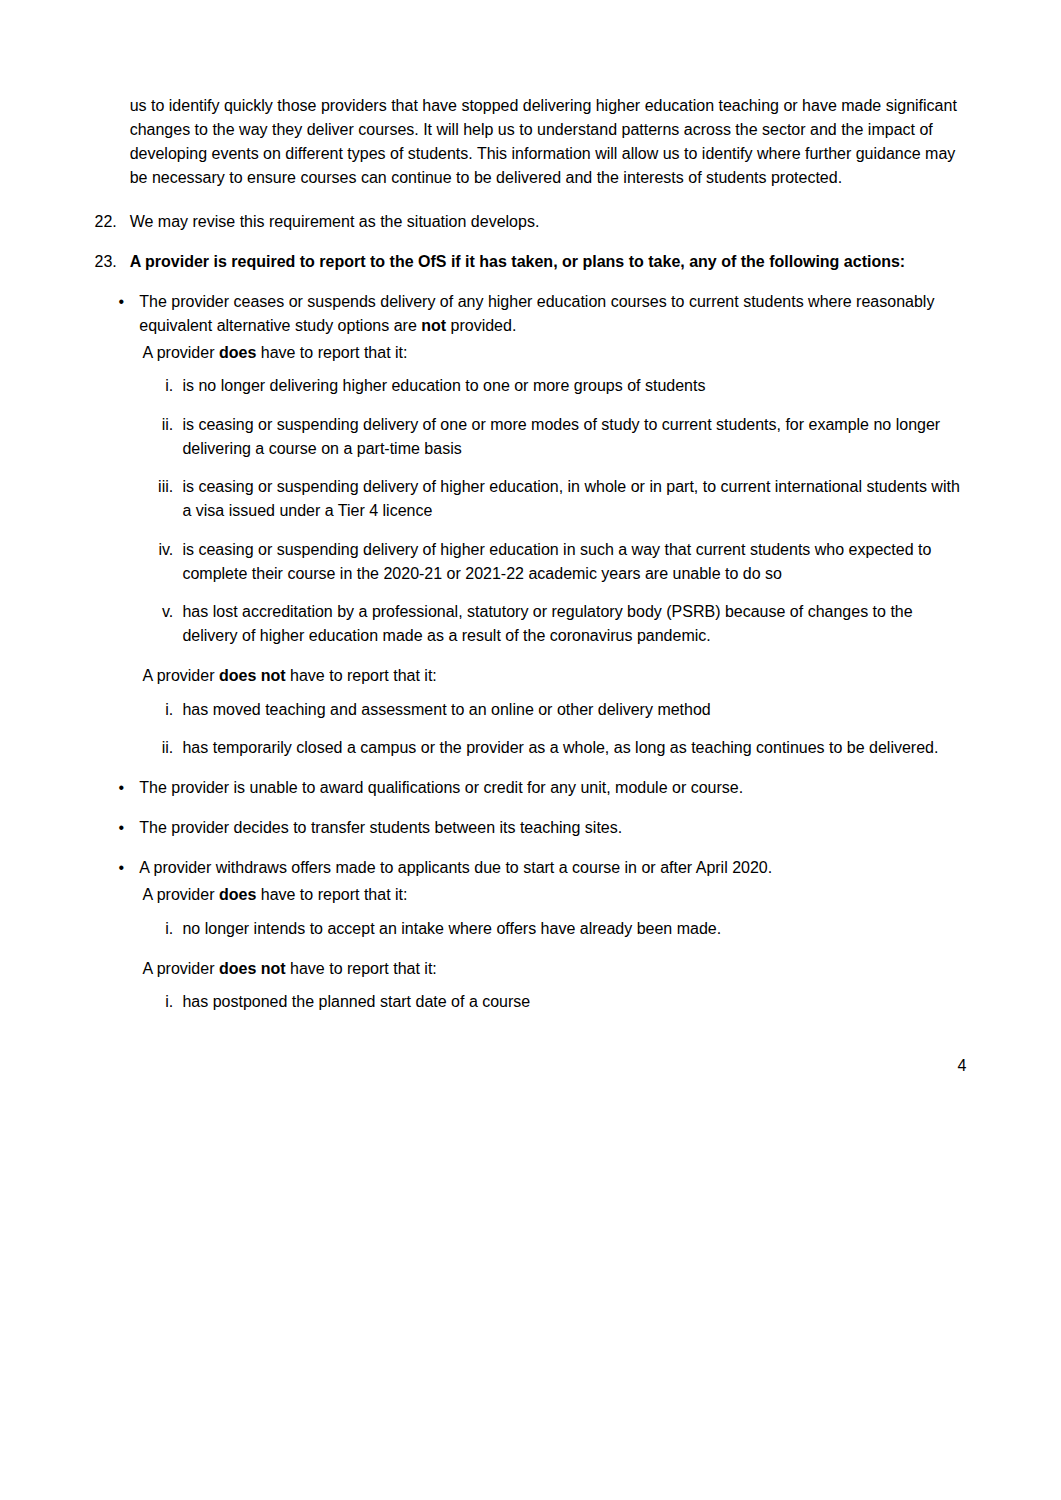us to identify quickly those providers that have stopped delivering higher education teaching or have made significant changes to the way they deliver courses. It will help us to understand patterns across the sector and the impact of developing events on different types of students. This information will allow us to identify where further guidance may be necessary to ensure courses can continue to be delivered and the interests of students protected.
22. We may revise this requirement as the situation develops.
23. A provider is required to report to the OfS if it has taken, or plans to take, any of the following actions:
The provider ceases or suspends delivery of any higher education courses to current students where reasonably equivalent alternative study options are not provided.
A provider does have to report that it:
is no longer delivering higher education to one or more groups of students
is ceasing or suspending delivery of one or more modes of study to current students, for example no longer delivering a course on a part-time basis
is ceasing or suspending delivery of higher education, in whole or in part, to current international students with a visa issued under a Tier 4 licence
is ceasing or suspending delivery of higher education in such a way that current students who expected to complete their course in the 2020-21 or 2021-22 academic years are unable to do so
has lost accreditation by a professional, statutory or regulatory body (PSRB) because of changes to the delivery of higher education made as a result of the coronavirus pandemic.
A provider does not have to report that it:
has moved teaching and assessment to an online or other delivery method
has temporarily closed a campus or the provider as a whole, as long as teaching continues to be delivered.
The provider is unable to award qualifications or credit for any unit, module or course.
The provider decides to transfer students between its teaching sites.
A provider withdraws offers made to applicants due to start a course in or after April 2020.
A provider does have to report that it:
no longer intends to accept an intake where offers have already been made.
A provider does not have to report that it:
has postponed the planned start date of a course
4